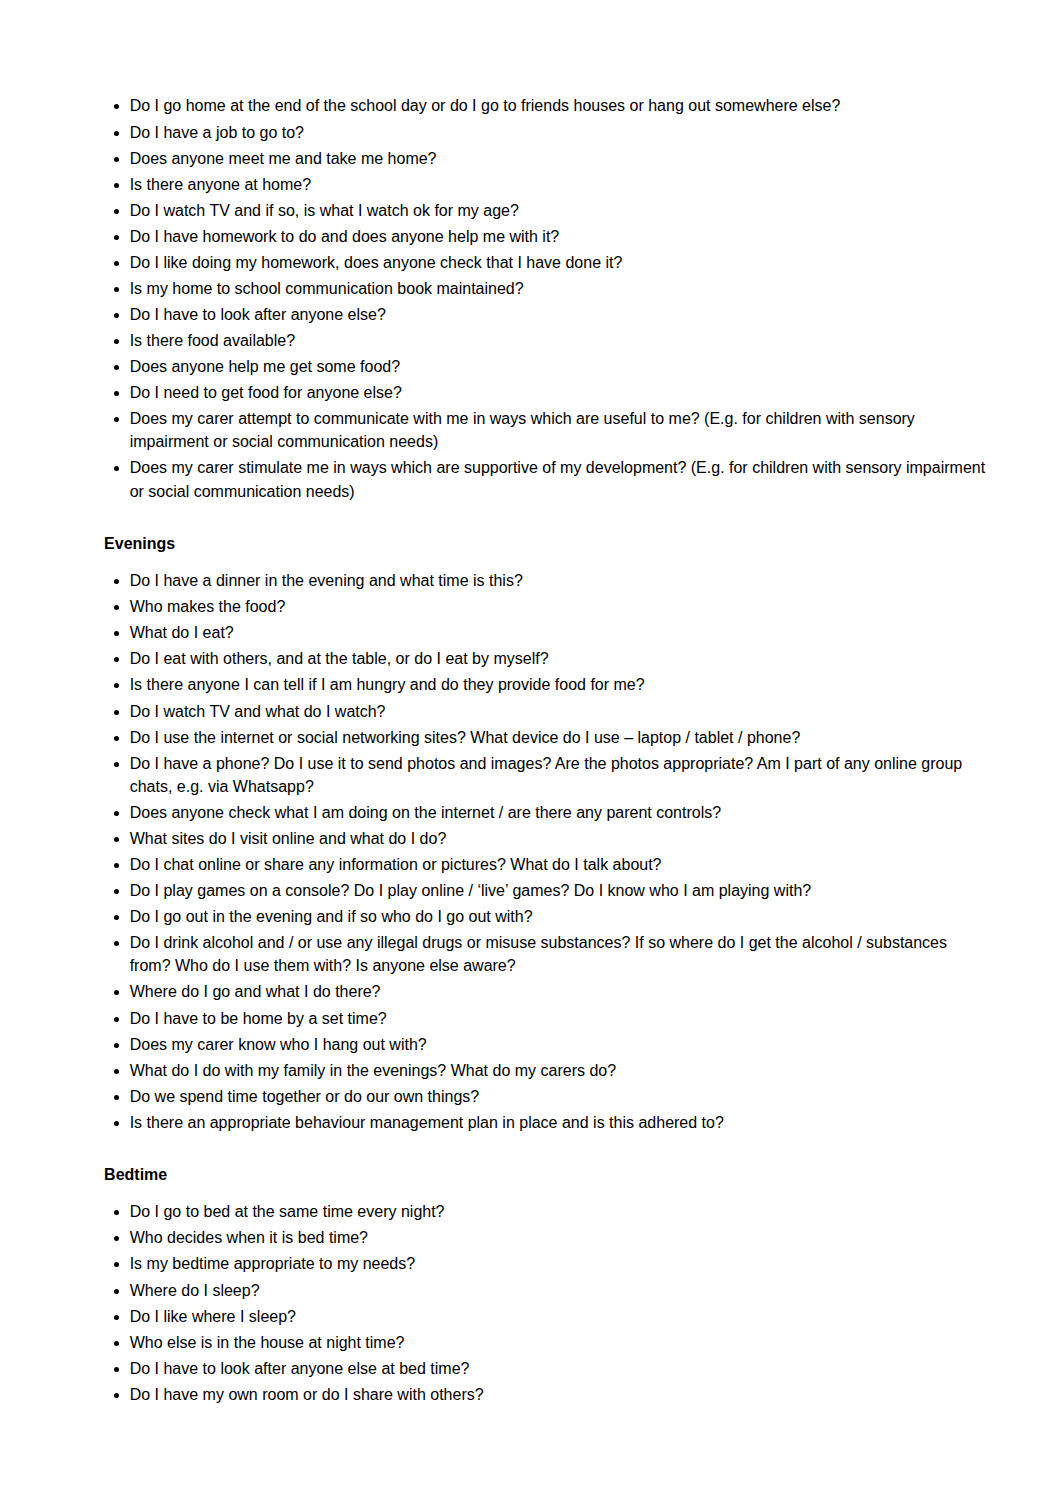Do I go home at the end of the school day or do I go to friends houses or hang out somewhere else?
Do I have a job to go to?
Does anyone meet me and take me home?
Is there anyone at home?
Do I watch TV and if so, is what I watch ok for my age?
Do I have homework to do and does anyone help me with it?
Do I like doing my homework, does anyone check that I have done it?
Is my home to school communication book maintained?
Do I have to look after anyone else?
Is there food available?
Does anyone help me get some food?
Do I need to get food for anyone else?
Does my carer attempt to communicate with me in ways which are useful to me? (E.g. for children with sensory impairment or social communication needs)
Does my carer stimulate me in ways which are supportive of my development? (E.g. for children with sensory impairment or social communication needs)
Evenings
Do I have a dinner in the evening and what time is this?
Who makes the food?
What do I eat?
Do I eat with others, and at the table, or do I eat by myself?
Is there anyone I can tell if I am hungry and do they provide food for me?
Do I watch TV and what do I watch?
Do I use the internet or social networking sites? What device do I use – laptop / tablet / phone?
Do I have a phone? Do I use it to send photos and images? Are the photos appropriate? Am I part of any online group chats, e.g. via Whatsapp?
Does anyone check what I am doing on the internet / are there any parent controls?
What sites do I visit online and what do I do?
Do I chat online or share any information or pictures? What do I talk about?
Do I play games on a console? Do I play online / ‘live’ games? Do I know who I am playing with?
Do I go out in the evening and if so who do I go out with?
Do I drink alcohol and / or use any illegal drugs or misuse substances? If so where do I get the alcohol / substances from? Who do I use them with? Is anyone else aware?
Where do I go and what I do there?
Do I have to be home by a set time?
Does my carer know who I hang out with?
What do I do with my family in the evenings? What do my carers do?
Do we spend time together or do our own things?
Is there an appropriate behaviour management plan in place and is this adhered to?
Bedtime
Do I go to bed at the same time every night?
Who decides when it is bed time?
Is my bedtime appropriate to my needs?
Where do I sleep?
Do I like where I sleep?
Who else is in the house at night time?
Do I have to look after anyone else at bed time?
Do I have my own room or do I share with others?